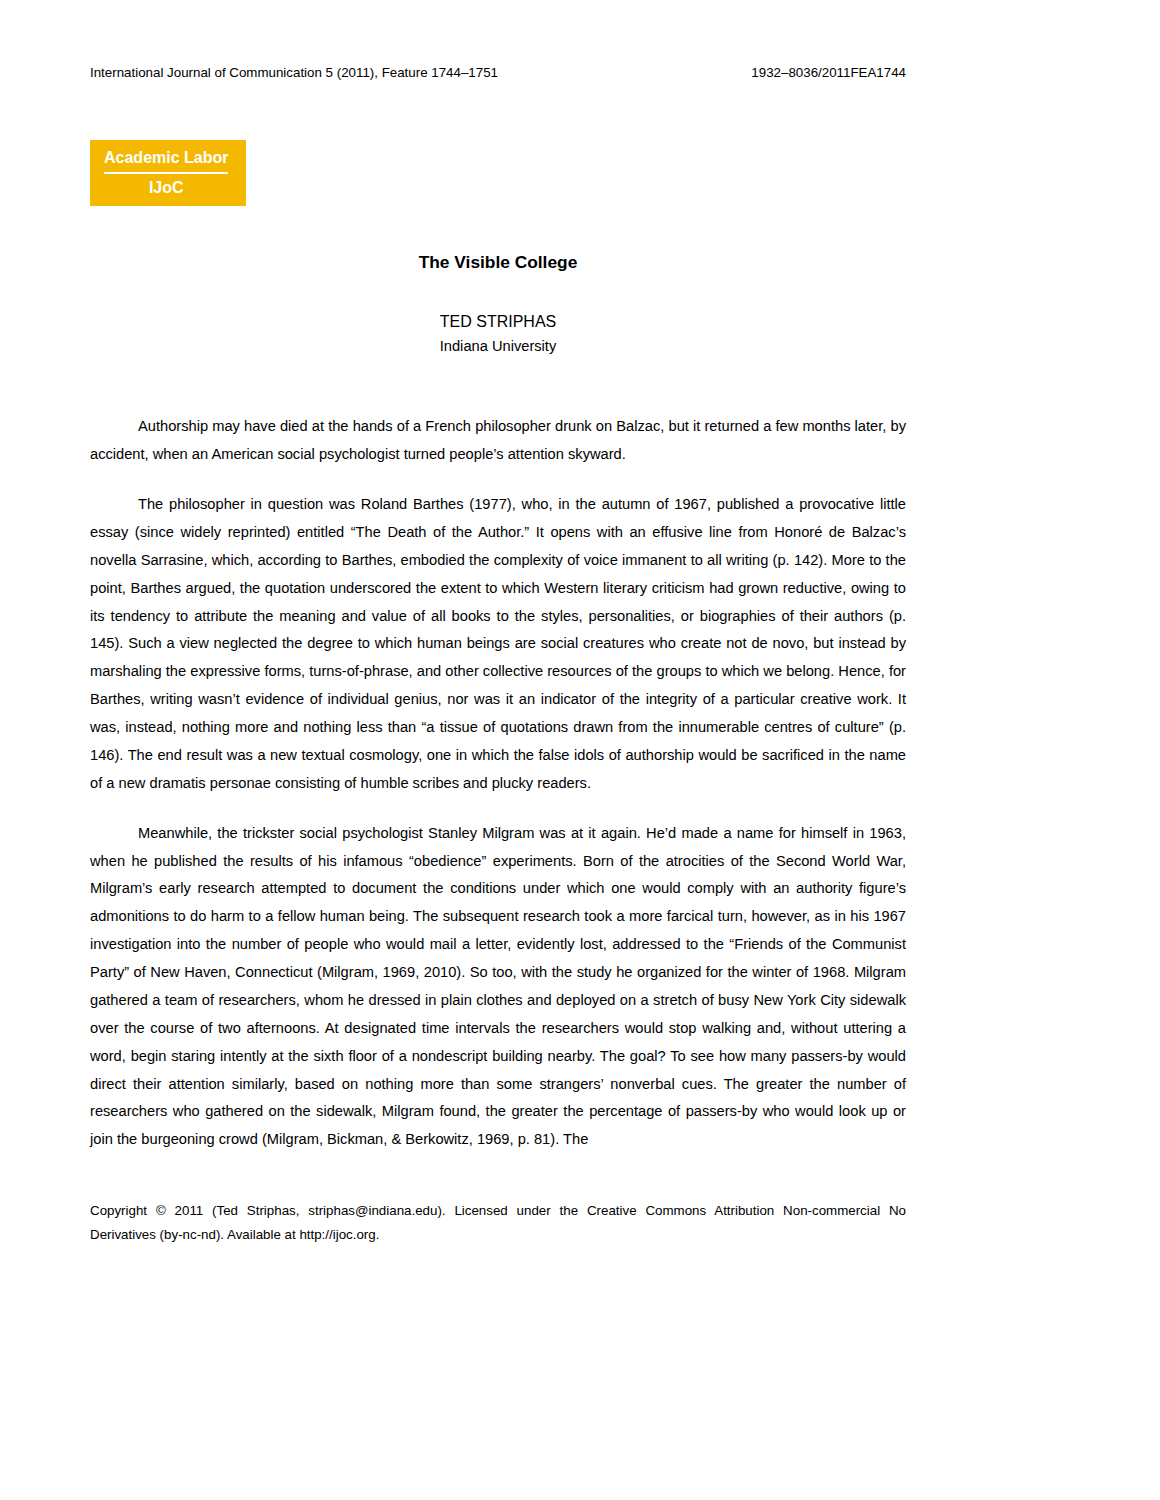International Journal of Communication 5 (2011), Feature 1744–1751 1932–8036/2011FEA1744
Academic Labor IJoC
The Visible College
TED STRIPHAS
Indiana University
Authorship may have died at the hands of a French philosopher drunk on Balzac, but it returned a few months later, by accident, when an American social psychologist turned people’s attention skyward.
The philosopher in question was Roland Barthes (1977), who, in the autumn of 1967, published a provocative little essay (since widely reprinted) entitled “The Death of the Author.” It opens with an effusive line from Honoré de Balzac’s novella Sarrasine, which, according to Barthes, embodied the complexity of voice immanent to all writing (p. 142). More to the point, Barthes argued, the quotation underscored the extent to which Western literary criticism had grown reductive, owing to its tendency to attribute the meaning and value of all books to the styles, personalities, or biographies of their authors (p. 145). Such a view neglected the degree to which human beings are social creatures who create not de novo, but instead by marshaling the expressive forms, turns-of-phrase, and other collective resources of the groups to which we belong. Hence, for Barthes, writing wasn’t evidence of individual genius, nor was it an indicator of the integrity of a particular creative work. It was, instead, nothing more and nothing less than “a tissue of quotations drawn from the innumerable centres of culture” (p. 146). The end result was a new textual cosmology, one in which the false idols of authorship would be sacrificed in the name of a new dramatis personae consisting of humble scribes and plucky readers.
Meanwhile, the trickster social psychologist Stanley Milgram was at it again. He’d made a name for himself in 1963, when he published the results of his infamous “obedience” experiments. Born of the atrocities of the Second World War, Milgram’s early research attempted to document the conditions under which one would comply with an authority figure’s admonitions to do harm to a fellow human being. The subsequent research took a more farcical turn, however, as in his 1967 investigation into the number of people who would mail a letter, evidently lost, addressed to the “Friends of the Communist Party” of New Haven, Connecticut (Milgram, 1969, 2010). So too, with the study he organized for the winter of 1968. Milgram gathered a team of researchers, whom he dressed in plain clothes and deployed on a stretch of busy New York City sidewalk over the course of two afternoons. At designated time intervals the researchers would stop walking and, without uttering a word, begin staring intently at the sixth floor of a nondescript building nearby. The goal? To see how many passers-by would direct their attention similarly, based on nothing more than some strangers’ nonverbal cues. The greater the number of researchers who gathered on the sidewalk, Milgram found, the greater the percentage of passers-by who would look up or join the burgeoning crowd (Milgram, Bickman, & Berkowitz, 1969, p. 81). The
Copyright © 2011 (Ted Striphas, striphas@indiana.edu). Licensed under the Creative Commons Attribution Non-commercial No Derivatives (by-nc-nd). Available at http://ijoc.org.